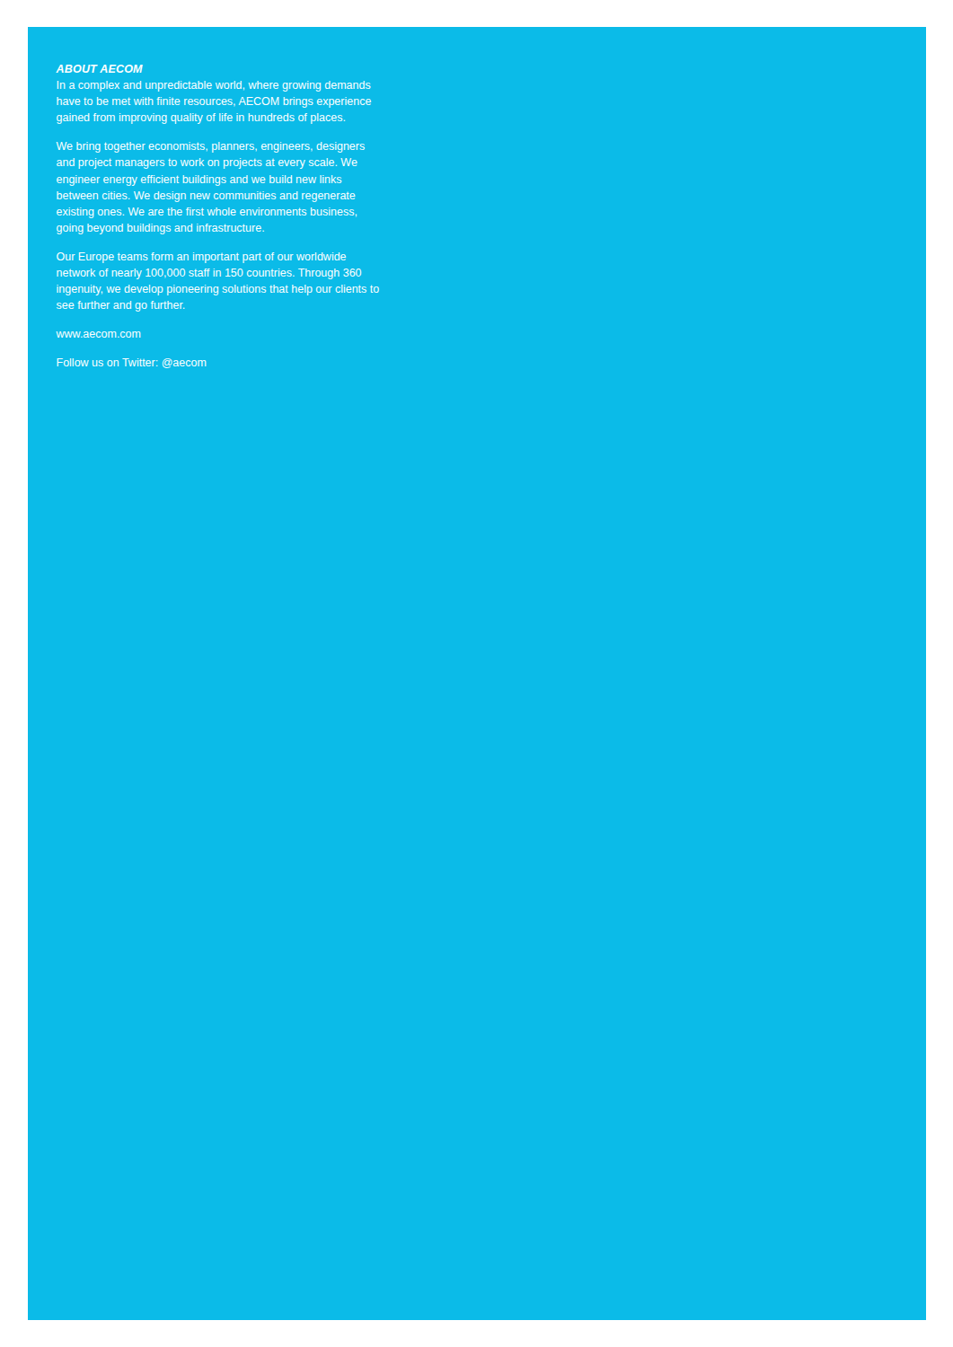ABOUT AECOM
In a complex and unpredictable world, where growing demands have to be met with finite resources, AECOM brings experience gained from improving quality of life in hundreds of places.
We bring together economists, planners, engineers, designers and project managers to work on projects at every scale. We engineer energy efficient buildings and we build new links between cities. We design new communities and regenerate existing ones. We are the first whole environments business, going beyond buildings and infrastructure.
Our Europe teams form an important part of our worldwide network of nearly 100,000 staff in 150 countries. Through 360 ingenuity, we develop pioneering solutions that help our clients to see further and go further.
www.aecom.com
Follow us on Twitter: @aecom